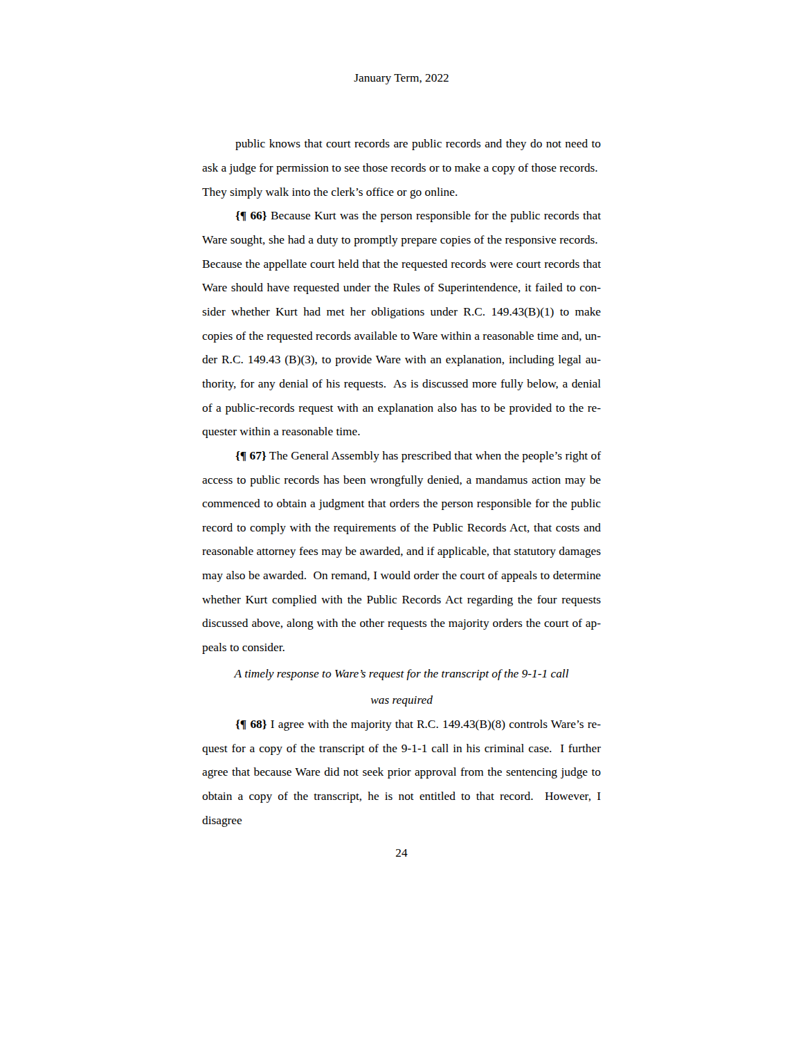January Term, 2022
public knows that court records are public records and they do not need to ask a judge for permission to see those records or to make a copy of those records. They simply walk into the clerk’s office or go online.
{¶ 66} Because Kurt was the person responsible for the public records that Ware sought, she had a duty to promptly prepare copies of the responsive records. Because the appellate court held that the requested records were court records that Ware should have requested under the Rules of Superintendence, it failed to consider whether Kurt had met her obligations under R.C. 149.43(B)(1) to make copies of the requested records available to Ware within a reasonable time and, under R.C. 149.43 (B)(3), to provide Ware with an explanation, including legal authority, for any denial of his requests. As is discussed more fully below, a denial of a public-records request with an explanation also has to be provided to the requester within a reasonable time.
{¶ 67} The General Assembly has prescribed that when the people’s right of access to public records has been wrongfully denied, a mandamus action may be commenced to obtain a judgment that orders the person responsible for the public record to comply with the requirements of the Public Records Act, that costs and reasonable attorney fees may be awarded, and if applicable, that statutory damages may also be awarded. On remand, I would order the court of appeals to determine whether Kurt complied with the Public Records Act regarding the four requests discussed above, along with the other requests the majority orders the court of appeals to consider.
A timely response to Ware’s request for the transcript of the 9-1-1 call
was required
{¶ 68} I agree with the majority that R.C. 149.43(B)(8) controls Ware’s request for a copy of the transcript of the 9-1-1 call in his criminal case. I further agree that because Ware did not seek prior approval from the sentencing judge to obtain a copy of the transcript, he is not entitled to that record. However, I disagree
24